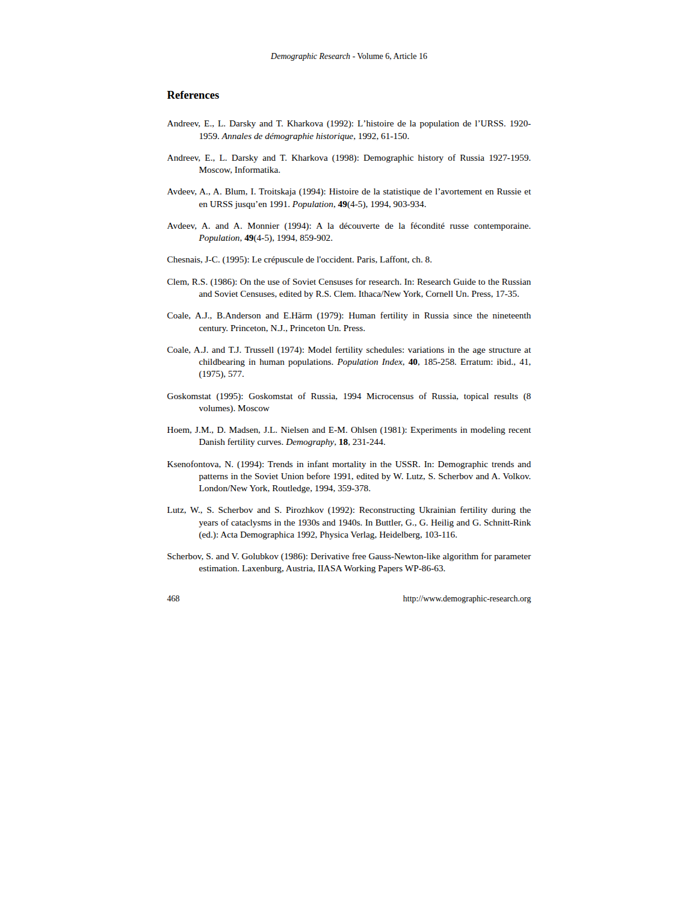Demographic Research - Volume 6, Article 16
References
Andreev, E., L. Darsky and T. Kharkova (1992): Lʼhistoire de la population de lʼURSS. 1920-1959. Annales de démographie historique, 1992, 61-150.
Andreev, E., L. Darsky and T. Kharkova (1998): Demographic history of Russia 1927-1959. Moscow, Informatika.
Avdeev, A., A. Blum, I. Troitskaja (1994): Histoire de la statistique de lʼavortement en Russie et en URSS jusquʼen 1991. Population, 49(4-5), 1994, 903-934.
Avdeev, A. and A. Monnier (1994): A la découverte de la fécondité russe contemporaine. Population, 49(4-5), 1994, 859-902.
Chesnais, J-C. (1995): Le crépuscule de l'occident. Paris, Laffont, ch. 8.
Clem, R.S. (1986): On the use of Soviet Censuses for research. In: Research Guide to the Russian and Soviet Censuses, edited by R.S. Clem. Ithaca/New York, Cornell Un. Press, 17-35.
Coale, A.J., B.Anderson and E.Härm (1979): Human fertility in Russia since the nineteenth century. Princeton, N.J., Princeton Un. Press.
Coale, A.J. and T.J. Trussell (1974): Model fertility schedules: variations in the age structure at childbearing in human populations. Population Index, 40, 185-258. Erratum: ibid., 41, (1975), 577.
Goskomstat (1995): Goskomstat of Russia, 1994 Microcensus of Russia, topical results (8 volumes). Moscow
Hoem, J.M., D. Madsen, J.L. Nielsen and E-M. Ohlsen (1981): Experiments in modeling recent Danish fertility curves. Demography, 18, 231-244.
Ksenofontova, N. (1994): Trends in infant mortality in the USSR. In: Demographic trends and patterns in the Soviet Union before 1991, edited by W. Lutz, S. Scherbov and A. Volkov. London/New York, Routledge, 1994, 359-378.
Lutz, W., S. Scherbov and S. Pirozhkov (1992): Reconstructing Ukrainian fertility during the years of cataclysms in the 1930s and 1940s. In Buttler, G., G. Heilig and G. Schnitt-Rink (ed.): Acta Demographica 1992, Physica Verlag, Heidelberg, 103-116.
Scherbov, S. and V. Golubkov (1986): Derivative free Gauss-Newton-like algorithm for parameter estimation. Laxenburg, Austria, IIASA Working Papers WP-86-63.
468 http://www.demographic-research.org